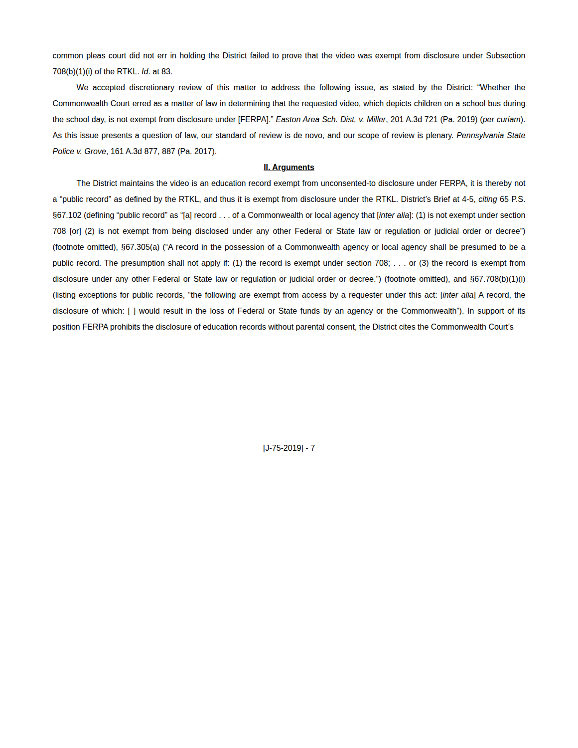common pleas court did not err in holding the District failed to prove that the video was exempt from disclosure under Subsection 708(b)(1)(i) of the RTKL. Id. at 83.
We accepted discretionary review of this matter to address the following issue, as stated by the District: “Whether the Commonwealth Court erred as a matter of law in determining that the requested video, which depicts children on a school bus during the school day, is not exempt from disclosure under [FERPA].” Easton Area Sch. Dist. v. Miller, 201 A.3d 721 (Pa. 2019) (per curiam). As this issue presents a question of law, our standard of review is de novo, and our scope of review is plenary. Pennsylvania State Police v. Grove, 161 A.3d 877, 887 (Pa. 2017).
II. Arguments
The District maintains the video is an education record exempt from unconsented-to disclosure under FERPA, it is thereby not a “public record” as defined by the RTKL, and thus it is exempt from disclosure under the RTKL. District’s Brief at 4-5, citing 65 P.S. §67.102 (defining “public record” as “[a] record . . . of a Commonwealth or local agency that [inter alia]: (1) is not exempt under section 708 [or] (2) is not exempt from being disclosed under any other Federal or State law or regulation or judicial order or decree”) (footnote omitted), §67.305(a) (“A record in the possession of a Commonwealth agency or local agency shall be presumed to be a public record. The presumption shall not apply if: (1) the record is exempt under section 708; . . . or (3) the record is exempt from disclosure under any other Federal or State law or regulation or judicial order or decree.”) (footnote omitted), and §67.708(b)(1)(i) (listing exceptions for public records, “the following are exempt from access by a requester under this act: [inter alia] A record, the disclosure of which: [ ] would result in the loss of Federal or State funds by an agency or the Commonwealth”). In support of its position FERPA prohibits the disclosure of education records without parental consent, the District cites the Commonwealth Court’s
[J-75-2019] - 7